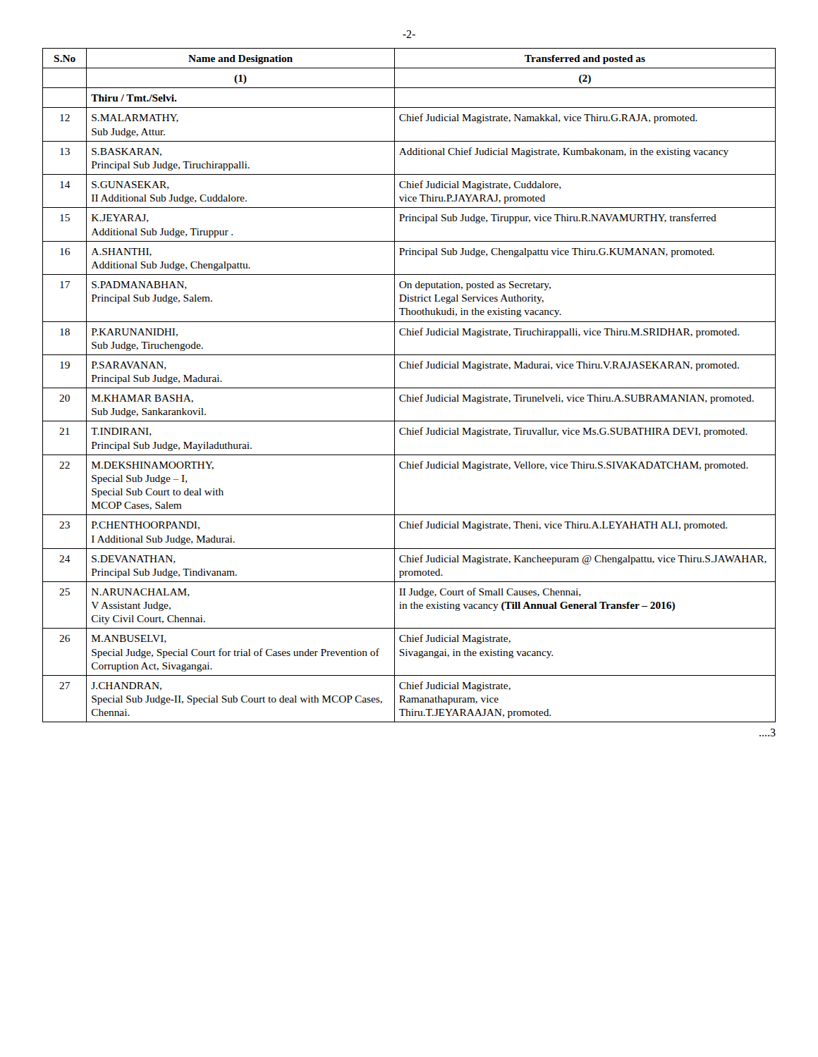-2-
| S.No | Name and Designation | Transferred and posted as |
| --- | --- | --- |
| | (1) | (2) |
| | Thiru / Tmt./Selvi. | |
| 12 | S.MALARMATHY, Sub Judge, Attur. | Chief Judicial Magistrate, Namakkal, vice Thiru.G.RAJA, promoted. |
| 13 | S.BASKARAN, Principal Sub Judge, Tiruchirappalli. | Additional Chief Judicial Magistrate, Kumbakonam, in the existing vacancy |
| 14 | S.GUNASEKAR, II Additional Sub Judge, Cuddalore. | Chief Judicial Magistrate, Cuddalore, vice Thiru.P.JAYARAJ, promoted |
| 15 | K.JEYARAJ, Additional Sub Judge, Tiruppur . | Principal Sub Judge, Tiruppur, vice Thiru.R.NAVAMURTHY, transferred |
| 16 | A.SHANTHI, Additional Sub Judge, Chengalpattu. | Principal Sub Judge, Chengalpattu vice Thiru.G.KUMANAN, promoted. |
| 17 | S.PADMANABHAN, Principal Sub Judge, Salem. | On deputation, posted as Secretary, District Legal Services Authority, Thoothukudi, in the existing vacancy. |
| 18 | P.KARUNANIDHI, Sub Judge, Tiruchengode. | Chief Judicial Magistrate, Tiruchirappalli, vice Thiru.M.SRIDHAR, promoted. |
| 19 | P.SARAVANAN, Principal Sub Judge, Madurai. | Chief Judicial Magistrate, Madurai, vice Thiru.V.RAJASEKARAN, promoted. |
| 20 | M.KHAMAR BASHA, Sub Judge, Sankarankovil. | Chief Judicial Magistrate, Tirunelveli, vice Thiru.A.SUBRAMANIAN, promoted. |
| 21 | T.INDIRANI, Principal Sub Judge, Mayiladuthurai. | Chief Judicial Magistrate, Tiruvallur, vice Ms.G.SUBATHIRA DEVI, promoted. |
| 22 | M.DEKSHINAMOORTHY, Special Sub Judge – I, Special Sub Court to deal with MCOP Cases, Salem | Chief Judicial Magistrate, Vellore, vice Thiru.S.SIVAKADATCHAM, promoted. |
| 23 | P.CHENTHOORPANDI, I Additional Sub Judge, Madurai. | Chief Judicial Magistrate, Theni, vice Thiru.A.LEYAHATH ALI, promoted. |
| 24 | S.DEVANATHAN, Principal Sub Judge, Tindivanam. | Chief Judicial Magistrate, Kancheepuram @ Chengalpattu, vice Thiru.S.JAWAHAR, promoted. |
| 25 | N.ARUNACHALAM, V Assistant Judge, City Civil Court, Chennai. | II Judge, Court of Small Causes, Chennai, in the existing vacancy (Till Annual General Transfer – 2016) |
| 26 | M.ANBUSELVI, Special Judge, Special Court for trial of Cases under Prevention of Corruption Act, Sivagangai. | Chief Judicial Magistrate, Sivagangai, in the existing vacancy. |
| 27 | J.CHANDRAN, Special Sub Judge-II, Special Sub Court to deal with MCOP Cases, Chennai. | Chief Judicial Magistrate, Ramanathapuram, vice Thiru.T.JEYARAAJAN, promoted. |
....3